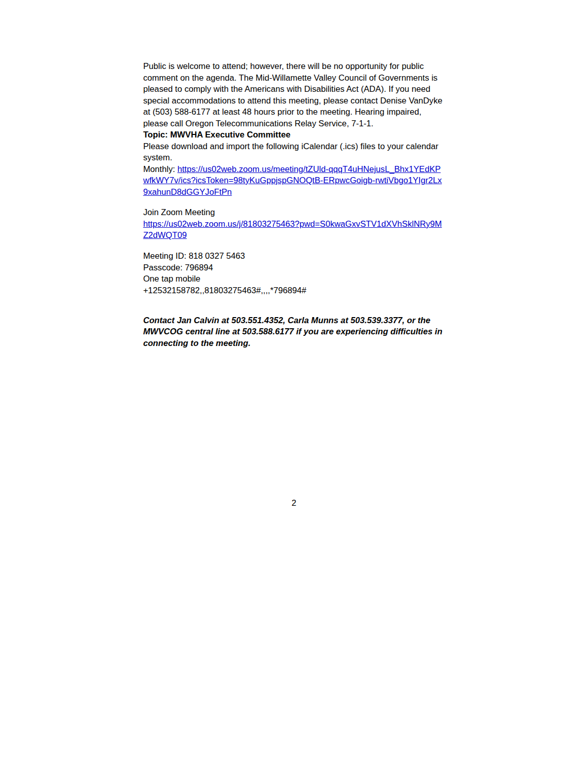Public is welcome to attend; however, there will be no opportunity for public comment on the agenda. The Mid-Willamette Valley Council of Governments is pleased to comply with the Americans with Disabilities Act (ADA). If you need special accommodations to attend this meeting, please contact Denise VanDyke at (503) 588-6177 at least 48 hours prior to the meeting. Hearing impaired, please call Oregon Telecommunications Relay Service, 7-1-1.
Topic: MWVHA Executive Committee
Please download and import the following iCalendar (.ics) files to your calendar system.
Monthly: https://us02web.zoom.us/meeting/tZUld-qqqT4uHNejusL_Bhx1YEdKPwfkWY7v/ics?icsToken=98tyKuGppjspGNOQtB-ERpwcGoigb-rwtiVbgo1YIgr2Lx9xahunD8dGGYJoFtPn
Join Zoom Meeting
https://us02web.zoom.us/j/81803275463?pwd=S0kwaGxvSTV1dXVhSklNRy9MZ2dWQT09
Meeting ID: 818 0327 5463
Passcode: 796894
One tap mobile
+12532158782,,81803275463#,,,,*796894#
Contact Jan Calvin at 503.551.4352, Carla Munns at 503.539.3377, or the MWVCOG central line at 503.588.6177 if you are experiencing difficulties in connecting to the meeting.
2